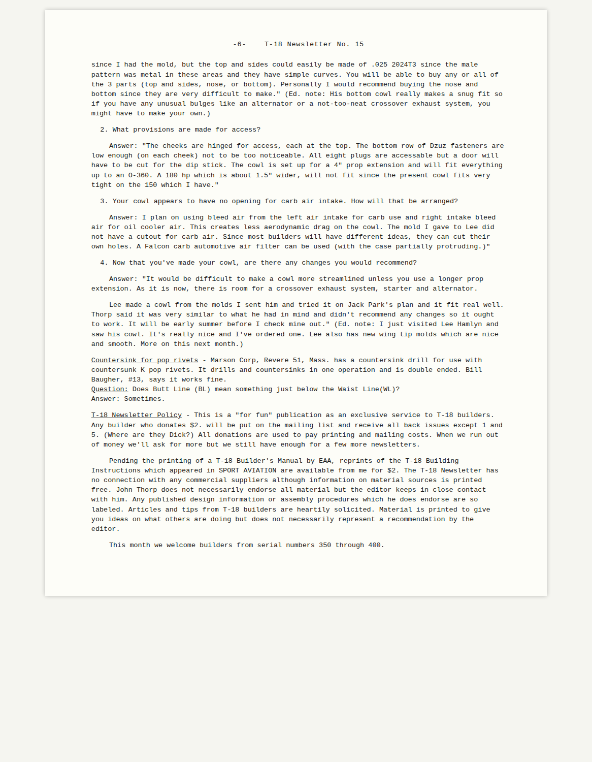-6- T-18 Newsletter No. 15
since I had the mold, but the top and sides could easily be made of .025 2024T3 since the male pattern was metal in these areas and they have simple curves. You will be able to buy any or all of the 3 parts (top and sides, nose, or bottom). Personally I would recommend buying the nose and bottom since they are very difficult to make." (Ed. note: His bottom cowl really makes a snug fit so if you have any unusual bulges like an alternator or a not-too-neat crossover exhaust system, you might have to make your own.)
2. What provisions are made for access?
Answer: "The cheeks are hinged for access, each at the top. The bottom row of Dzuz fasteners are low enough (on each cheek) not to be too noticeable. All eight plugs are accessable but a door will have to be cut for the dip stick. The cowl is set up for a 4" prop extension and will fit everything up to an O-360. A 180 hp which is about 1.5" wider, will not fit since the present cowl fits very tight on the 150 which I have."
3. Your cowl appears to have no opening for carb air intake. How will that be arranged?
Answer: I plan on using bleed air from the left air intake for carb use and right intake bleed air for oil cooler air. This creates less aerodynamic drag on the cowl. The mold I gave to Lee did not have a cutout for carb air. Since most builders will have different ideas, they can cut their own holes. A Falcon carb automotive air filter can be used (with the case partially protruding.)"
4. Now that you've made your cowl, are there any changes you would recommend?
Answer: "It would be difficult to make a cowl more streamlined unless you use a longer prop extension. As it is now, there is room for a crossover exhaust system, starter and alternator.
Lee made a cowl from the molds I sent him and tried it on Jack Park's plan and it fit real well. Thorp said it was very similar to what he had in mind and didn't recommend any changes so it ought to work. It will be early summer before I check mine out." (Ed. note: I just visited Lee Hamlyn and saw his cowl. It's really nice and I've ordered one. Lee also has new wing tip molds which are nice and smooth. More on this next month.)
Countersink for pop rivets - Marson Corp, Revere 51, Mass. has a countersink drill for use with countersunk K pop rivets. It drills and countersinks in one operation and is double ended. Bill Baugher, #13, says it works fine.
Question: Does Butt Line (BL) mean something just below the Waist Line(WL)?
Answer: Sometimes.
T-18 Newsletter Policy - This is a "for fun" publication as an exclusive service to T-18 builders. Any builder who donates $2. will be put on the mailing list and receive all back issues except 1 and 5. (Where are they Dick?) All donations are used to pay printing and mailing costs. When we run out of money we'll ask for more but we still have enough for a few more newsletters.
Pending the printing of a T-18 Builder's Manual by EAA, reprints of the T-18 Building Instructions which appeared in SPORT AVIATION are available from me for $2. The T-18 Newsletter has no connection with any commercial suppliers although information on material sources is printed free. John Thorp does not necessarily endorse all material but the editor keeps in close contact with him. Any published design information or assembly procedures which he does endorse are so labeled. Articles and tips from T-18 builders are heartily solicited. Material is printed to give you ideas on what others are doing but does not necessarily represent a recommendation by the editor.
This month we welcome builders from serial numbers 350 through 400.